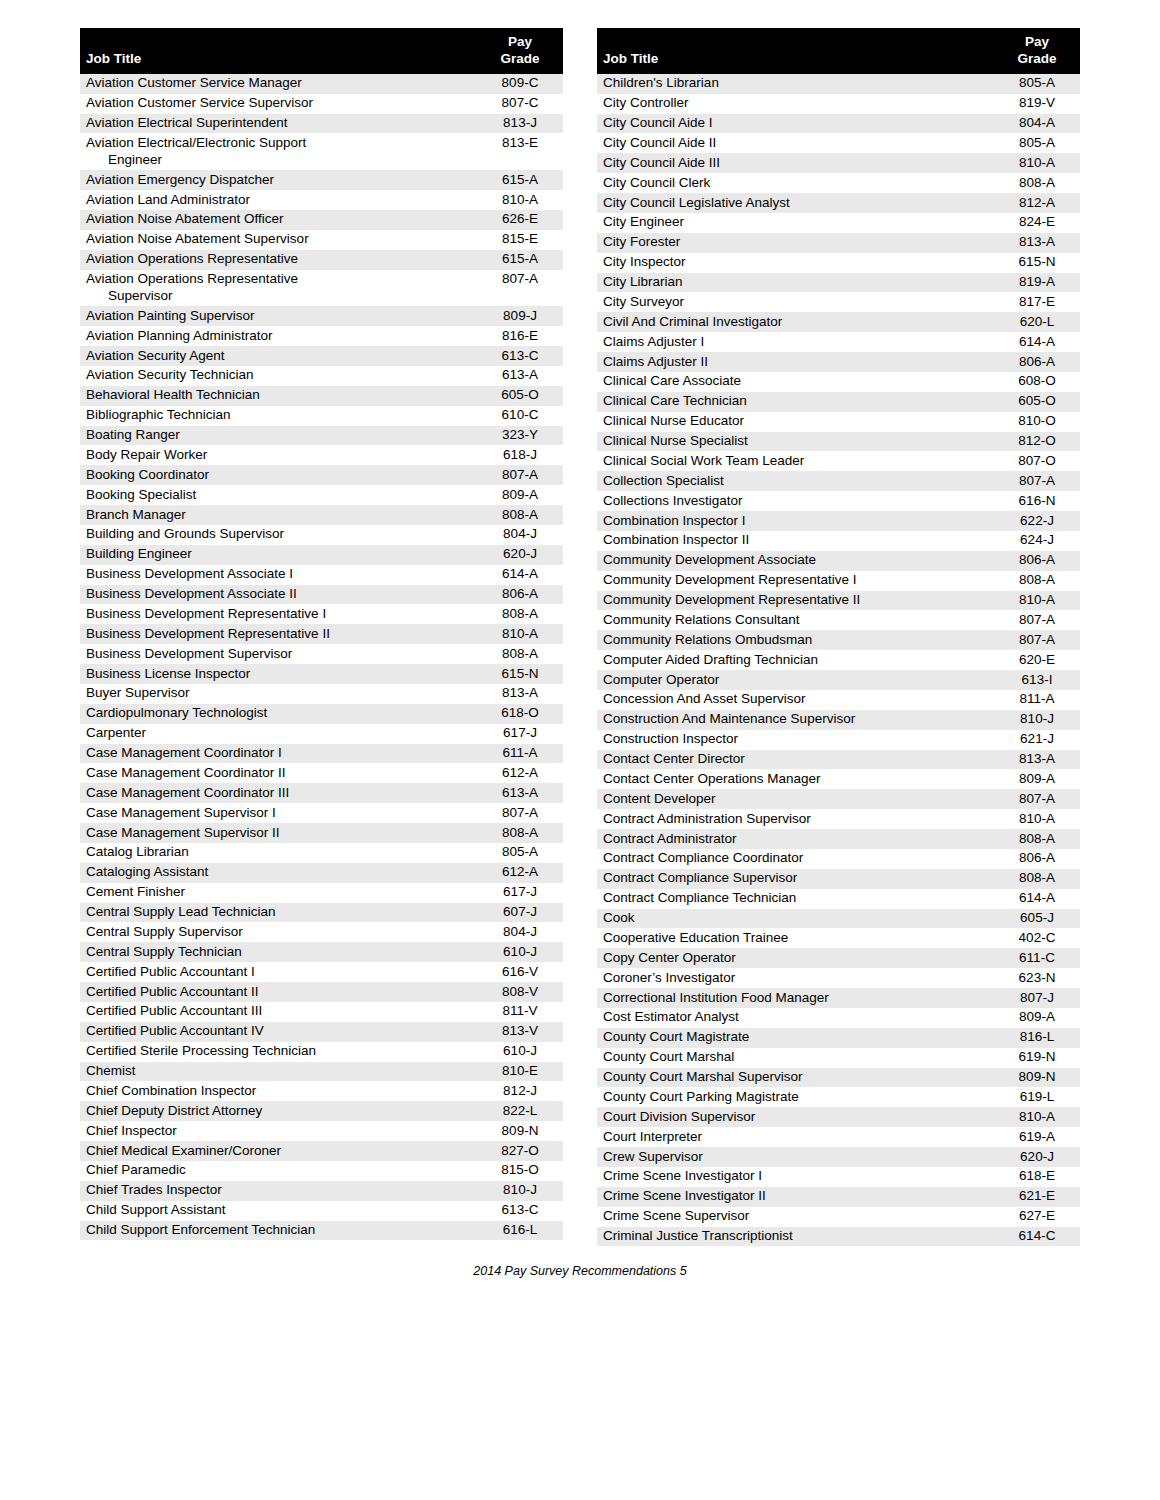| Job Title | Pay Grade |
| --- | --- |
| Aviation Customer Service Manager | 809-C |
| Aviation Customer Service Supervisor | 807-C |
| Aviation Electrical Superintendent | 813-J |
| Aviation Electrical/Electronic Support Engineer | 813-E |
| Aviation Emergency Dispatcher | 615-A |
| Aviation Land Administrator | 810-A |
| Aviation Noise Abatement Officer | 626-E |
| Aviation Noise Abatement Supervisor | 815-E |
| Aviation Operations Representative | 615-A |
| Aviation Operations Representative Supervisor | 807-A |
| Aviation Painting Supervisor | 809-J |
| Aviation Planning Administrator | 816-E |
| Aviation Security Agent | 613-C |
| Aviation Security Technician | 613-A |
| Behavioral Health Technician | 605-O |
| Bibliographic Technician | 610-C |
| Boating Ranger | 323-Y |
| Body Repair Worker | 618-J |
| Booking Coordinator | 807-A |
| Booking Specialist | 809-A |
| Branch Manager | 808-A |
| Building and Grounds Supervisor | 804-J |
| Building Engineer | 620-J |
| Business Development Associate I | 614-A |
| Business Development Associate II | 806-A |
| Business Development Representative I | 808-A |
| Business Development Representative II | 810-A |
| Business Development Supervisor | 808-A |
| Business License Inspector | 615-N |
| Buyer Supervisor | 813-A |
| Cardiopulmonary Technologist | 618-O |
| Carpenter | 617-J |
| Case Management Coordinator I | 611-A |
| Case Management Coordinator II | 612-A |
| Case Management Coordinator III | 613-A |
| Case Management Supervisor I | 807-A |
| Case Management Supervisor II | 808-A |
| Catalog Librarian | 805-A |
| Cataloging Assistant | 612-A |
| Cement Finisher | 617-J |
| Central Supply Lead Technician | 607-J |
| Central Supply Supervisor | 804-J |
| Central Supply Technician | 610-J |
| Certified Public Accountant I | 616-V |
| Certified Public Accountant II | 808-V |
| Certified Public Accountant III | 811-V |
| Certified Public Accountant IV | 813-V |
| Certified Sterile Processing Technician | 610-J |
| Chemist | 810-E |
| Chief Combination Inspector | 812-J |
| Chief Deputy District Attorney | 822-L |
| Chief Inspector | 809-N |
| Chief Medical Examiner/Coroner | 827-O |
| Chief Paramedic | 815-O |
| Chief Trades Inspector | 810-J |
| Child Support Assistant | 613-C |
| Child Support Enforcement Technician | 616-L |
| Job Title | Pay Grade |
| --- | --- |
| Children's Librarian | 805-A |
| City Controller | 819-V |
| City Council Aide I | 804-A |
| City Council Aide II | 805-A |
| City Council Aide III | 810-A |
| City Council Clerk | 808-A |
| City Council Legislative Analyst | 812-A |
| City Engineer | 824-E |
| City Forester | 813-A |
| City Inspector | 615-N |
| City Librarian | 819-A |
| City Surveyor | 817-E |
| Civil And Criminal Investigator | 620-L |
| Claims Adjuster I | 614-A |
| Claims Adjuster II | 806-A |
| Clinical Care Associate | 608-O |
| Clinical Care Technician | 605-O |
| Clinical Nurse Educator | 810-O |
| Clinical Nurse Specialist | 812-O |
| Clinical Social Work Team Leader | 807-O |
| Collection Specialist | 807-A |
| Collections Investigator | 616-N |
| Combination Inspector I | 622-J |
| Combination Inspector II | 624-J |
| Community Development Associate | 806-A |
| Community Development Representative I | 808-A |
| Community Development Representative II | 810-A |
| Community Relations Consultant | 807-A |
| Community Relations Ombudsman | 807-A |
| Computer Aided Drafting Technician | 620-E |
| Computer Operator | 613-I |
| Concession And Asset Supervisor | 811-A |
| Construction And Maintenance Supervisor | 810-J |
| Construction Inspector | 621-J |
| Contact Center Director | 813-A |
| Contact Center Operations Manager | 809-A |
| Content Developer | 807-A |
| Contract Administration Supervisor | 810-A |
| Contract Administrator | 808-A |
| Contract Compliance Coordinator | 806-A |
| Contract Compliance Supervisor | 808-A |
| Contract Compliance Technician | 614-A |
| Cook | 605-J |
| Cooperative Education Trainee | 402-C |
| Copy Center Operator | 611-C |
| Coroner’s Investigator | 623-N |
| Correctional Institution Food Manager | 807-J |
| Cost Estimator Analyst | 809-A |
| County Court Magistrate | 816-L |
| County Court Marshal | 619-N |
| County Court Marshal Supervisor | 809-N |
| County Court Parking Magistrate | 619-L |
| Court Division Supervisor | 810-A |
| Court Interpreter | 619-A |
| Crew Supervisor | 620-J |
| Crime Scene Investigator I | 618-E |
| Crime Scene Investigator II | 621-E |
| Crime Scene Supervisor | 627-E |
| Criminal Justice Transcriptionist | 614-C |
2014 Pay Survey Recommendations 5